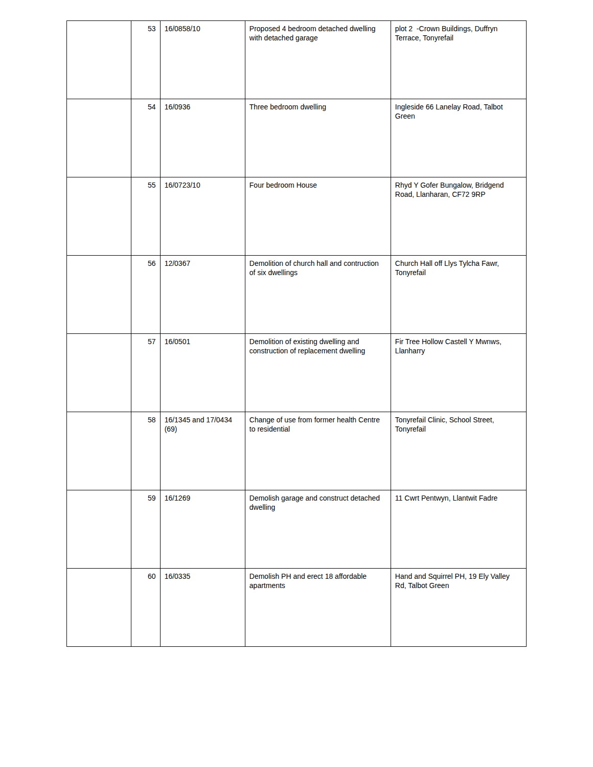| | 53 | 16/0858/10 | Proposed 4 bedroom detached dwelling with detached garage | plot 2 -Crown Buildings, Duffryn Terrace, Tonyrefail |
| | 54 | 16/0936 | Three bedroom dwelling | Ingleside 66 Lanelay Road, Talbot Green |
| | 55 | 16/0723/10 | Four bedroom House | Rhyd Y Gofer Bungalow, Bridgend Road, Llanharan, CF72 9RP |
| | 56 | 12/0367 | Demolition of church hall and contruction of six dwellings | Church Hall off Llys Tylcha Fawr, Tonyrefail |
| | 57 | 16/0501 | Demolition of existing dwelling and construction of replacement dwelling | Fir Tree Hollow Castell Y Mwnws, Llanharry |
| | 58 | 16/1345 and 17/0434 (69) | Change of use from former health Centre to residential | Tonyrefail Clinic, School Street, Tonyrefail |
| | 59 | 16/1269 | Demolish garage and construct detached dwelling | 11 Cwrt Pentwyn, Llantwit Fadre |
| | 60 | 16/0335 | Demolish PH and erect 18 affordable apartments | Hand and Squirrel PH, 19 Ely Valley Rd, Talbot Green |